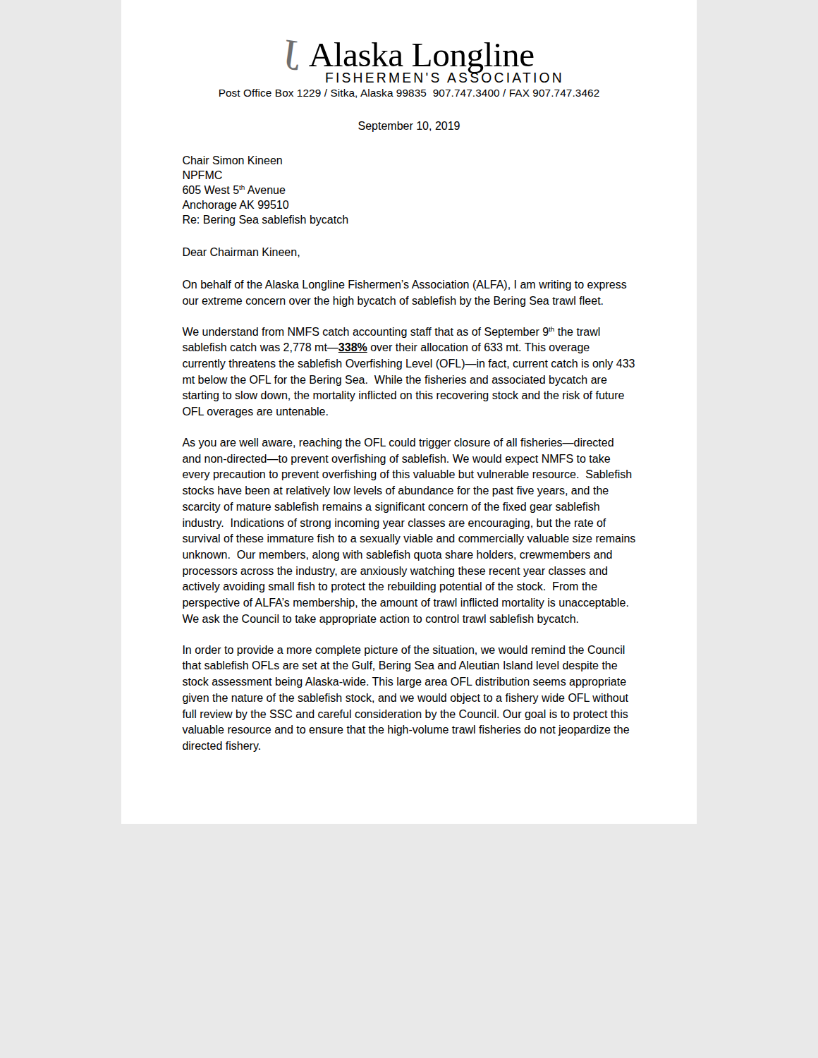J Alaska Longline
FISHERMEN'S ASSOCIATION
Post Office Box 1229 / Sitka, Alaska 99835 907.747.3400 / FAX 907.747.3462
September 10, 2019
Chair Simon Kineen
NPFMC
605 West 5th Avenue
Anchorage AK 99510
Re: Bering Sea sablefish bycatch
Dear Chairman Kineen,
On behalf of the Alaska Longline Fishermen’s Association (ALFA), I am writing to express our extreme concern over the high bycatch of sablefish by the Bering Sea trawl fleet.
We understand from NMFS catch accounting staff that as of September 9th the trawl sablefish catch was 2,778 mt—338% over their allocation of 633 mt. This overage currently threatens the sablefish Overfishing Level (OFL)—in fact, current catch is only 433 mt below the OFL for the Bering Sea. While the fisheries and associated bycatch are starting to slow down, the mortality inflicted on this recovering stock and the risk of future OFL overages are untenable.
As you are well aware, reaching the OFL could trigger closure of all fisheries—directed and non-directed—to prevent overfishing of sablefish. We would expect NMFS to take every precaution to prevent overfishing of this valuable but vulnerable resource. Sablefish stocks have been at relatively low levels of abundance for the past five years, and the scarcity of mature sablefish remains a significant concern of the fixed gear sablefish industry. Indications of strong incoming year classes are encouraging, but the rate of survival of these immature fish to a sexually viable and commercially valuable size remains unknown. Our members, along with sablefish quota share holders, crewmembers and processors across the industry, are anxiously watching these recent year classes and actively avoiding small fish to protect the rebuilding potential of the stock. From the perspective of ALFA’s membership, the amount of trawl inflicted mortality is unacceptable. We ask the Council to take appropriate action to control trawl sablefish bycatch.
In order to provide a more complete picture of the situation, we would remind the Council that sablefish OFLs are set at the Gulf, Bering Sea and Aleutian Island level despite the stock assessment being Alaska-wide. This large area OFL distribution seems appropriate given the nature of the sablefish stock, and we would object to a fishery wide OFL without full review by the SSC and careful consideration by the Council. Our goal is to protect this valuable resource and to ensure that the high-volume trawl fisheries do not jeopardize the directed fishery.